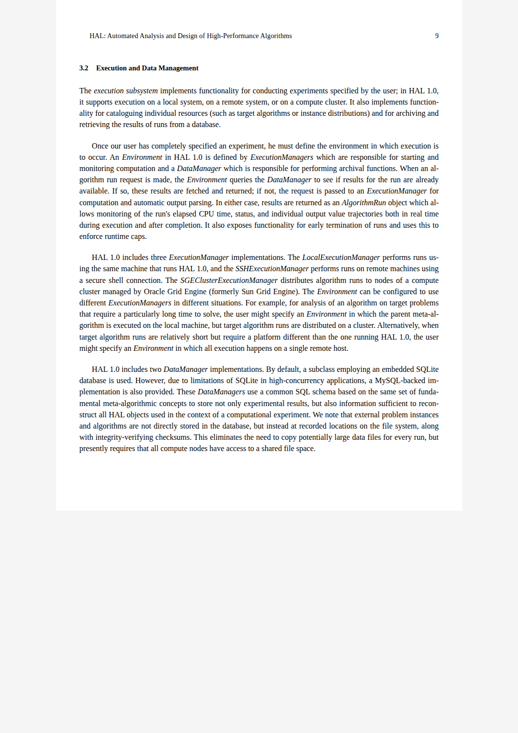HAL: Automated Analysis and Design of High-Performance Algorithms 9
3.2 Execution and Data Management
The execution subsystem implements functionality for conducting experiments specified by the user; in HAL 1.0, it supports execution on a local system, on a remote system, or on a compute cluster. It also implements functionality for cataloguing individual resources (such as target algorithms or instance distributions) and for archiving and retrieving the results of runs from a database.
Once our user has completely specified an experiment, he must define the environment in which execution is to occur. An Environment in HAL 1.0 is defined by ExecutionManagers which are responsible for starting and monitoring computation and a DataManager which is responsible for performing archival functions. When an algorithm run request is made, the Environment queries the DataManager to see if results for the run are already available. If so, these results are fetched and returned; if not, the request is passed to an ExecutionManager for computation and automatic output parsing. In either case, results are returned as an AlgorithmRun object which allows monitoring of the run's elapsed CPU time, status, and individual output value trajectories both in real time during execution and after completion. It also exposes functionality for early termination of runs and uses this to enforce runtime caps.
HAL 1.0 includes three ExecutionManager implementations. The LocalExecutionManager performs runs using the same machine that runs HAL 1.0, and the SSHExecutionManager performs runs on remote machines using a secure shell connection. The SGEClusterExecutionManager distributes algorithm runs to nodes of a compute cluster managed by Oracle Grid Engine (formerly Sun Grid Engine). The Environment can be configured to use different ExecutionManagers in different situations. For example, for analysis of an algorithm on target problems that require a particularly long time to solve, the user might specify an Environment in which the parent meta-algorithm is executed on the local machine, but target algorithm runs are distributed on a cluster. Alternatively, when target algorithm runs are relatively short but require a platform different than the one running HAL 1.0, the user might specify an Environment in which all execution happens on a single remote host.
HAL 1.0 includes two DataManager implementations. By default, a subclass employing an embedded SQLite database is used. However, due to limitations of SQLite in high-concurrency applications, a MySQL-backed implementation is also provided. These DataManagers use a common SQL schema based on the same set of fundamental meta-algorithmic concepts to store not only experimental results, but also information sufficient to reconstruct all HAL objects used in the context of a computational experiment. We note that external problem instances and algorithms are not directly stored in the database, but instead at recorded locations on the file system, along with integrity-verifying checksums. This eliminates the need to copy potentially large data files for every run, but presently requires that all compute nodes have access to a shared file space.